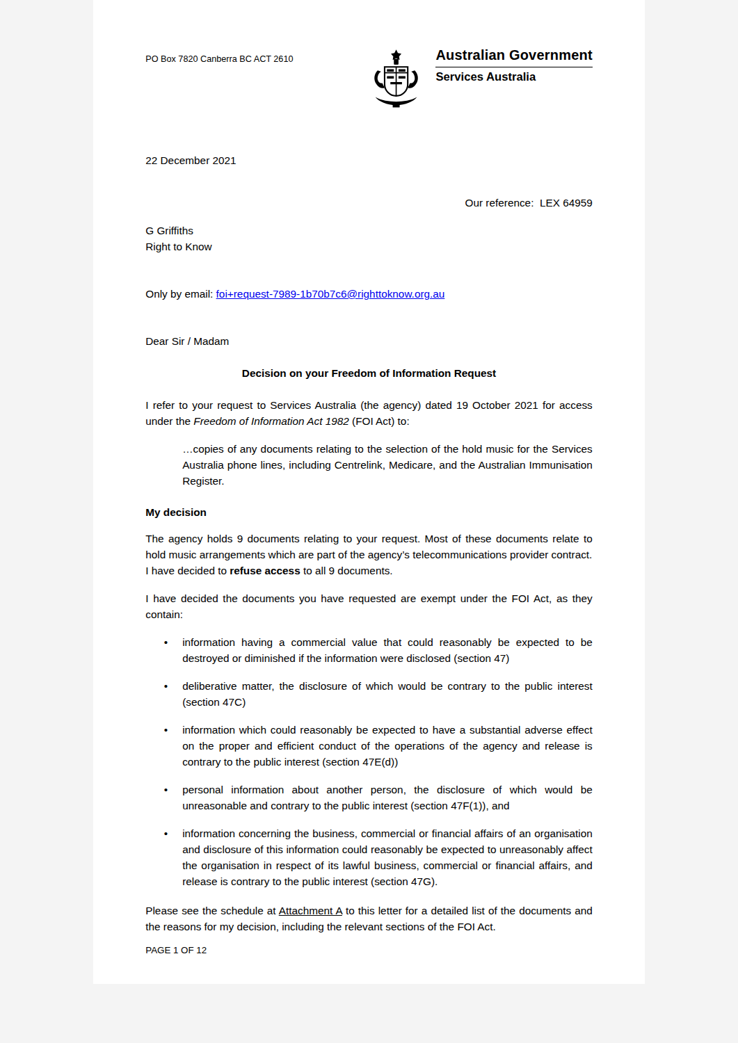PO Box 7820 Canberra BC ACT 2610
Australian Government
Services Australia
22 December 2021
Our reference: LEX 64959
G Griffiths
Right to Know
Only by email: foi+request-7989-1b70b7c6@righttoknow.org.au
Dear Sir / Madam
Decision on your Freedom of Information Request
I refer to your request to Services Australia (the agency) dated 19 October 2021 for access under the Freedom of Information Act 1982 (FOI Act) to:
…copies of any documents relating to the selection of the hold music for the Services Australia phone lines, including Centrelink, Medicare, and the Australian Immunisation Register.
My decision
The agency holds 9 documents relating to your request. Most of these documents relate to hold music arrangements which are part of the agency’s telecommunications provider contract.
I have decided to refuse access to all 9 documents.
I have decided the documents you have requested are exempt under the FOI Act, as they contain:
information having a commercial value that could reasonably be expected to be destroyed or diminished if the information were disclosed (section 47)
deliberative matter, the disclosure of which would be contrary to the public interest (section 47C)
information which could reasonably be expected to have a substantial adverse effect on the proper and efficient conduct of the operations of the agency and release is contrary to the public interest (section 47E(d))
personal information about another person, the disclosure of which would be unreasonable and contrary to the public interest (section 47F(1)), and
information concerning the business, commercial or financial affairs of an organisation and disclosure of this information could reasonably be expected to unreasonably affect the organisation in respect of its lawful business, commercial or financial affairs, and release is contrary to the public interest (section 47G).
Please see the schedule at Attachment A to this letter for a detailed list of the documents and the reasons for my decision, including the relevant sections of the FOI Act.
PAGE 1 OF 12